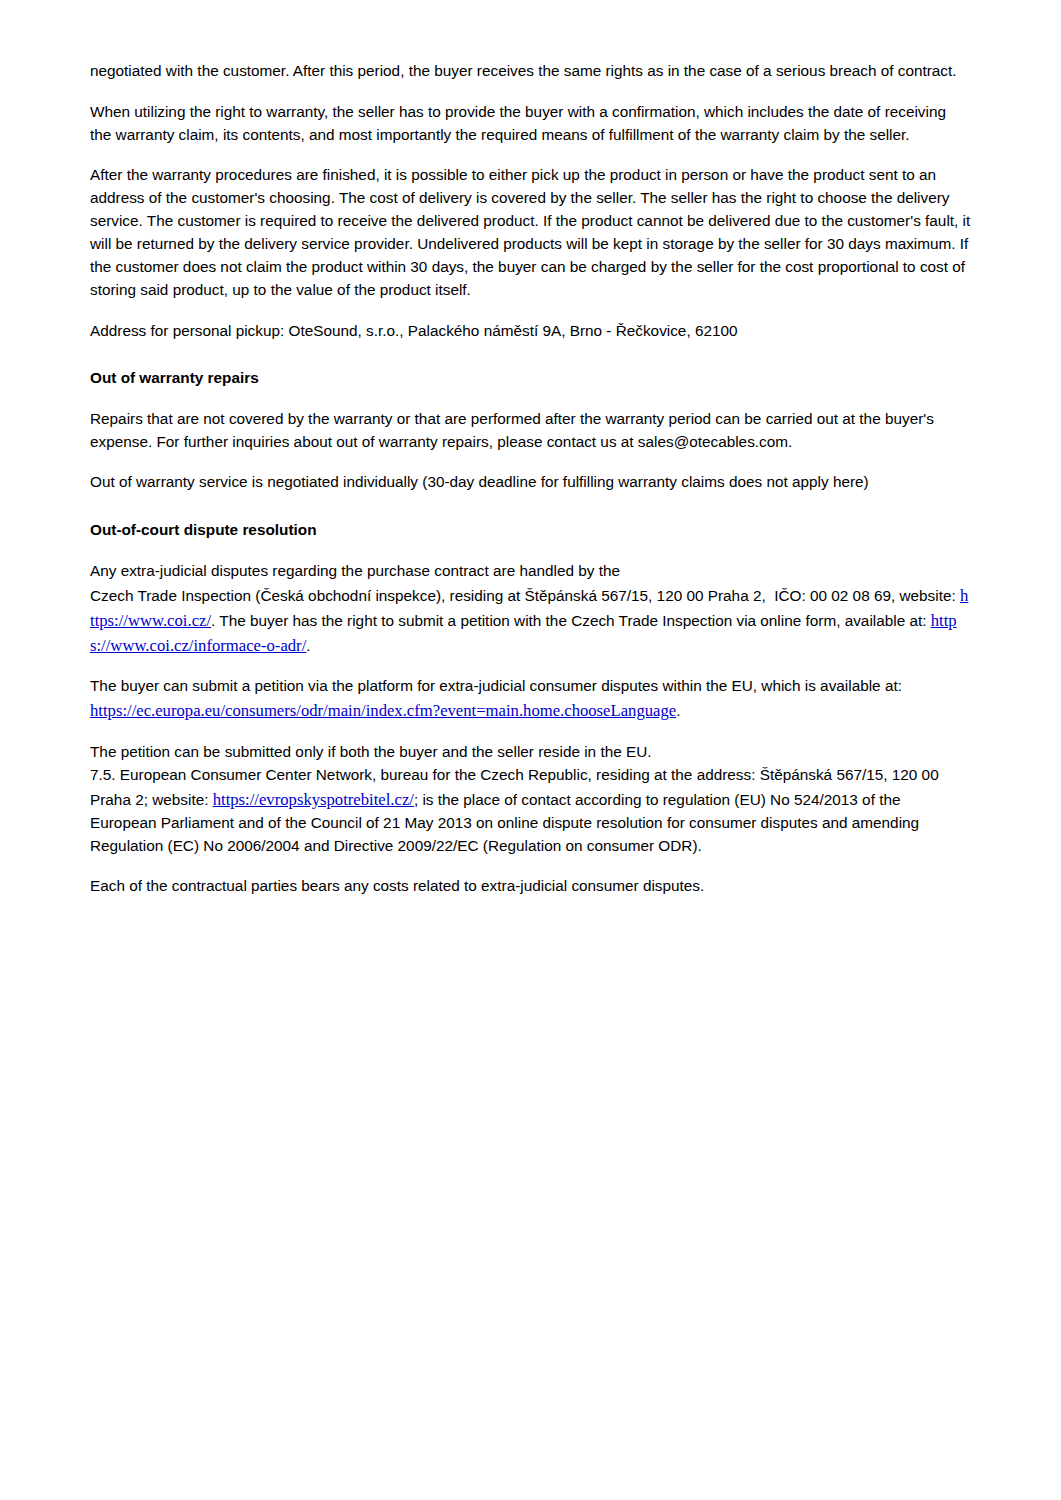negotiated with the customer. After this period, the buyer receives the same rights as in the case of a serious breach of contract.
When utilizing the right to warranty, the seller has to provide the buyer with a confirmation, which includes the date of receiving the warranty claim, its contents, and most importantly the required means of fulfillment of the warranty claim by the seller.
After the warranty procedures are finished, it is possible to either pick up the product in person or have the product sent to an address of the customer's choosing. The cost of delivery is covered by the seller. The seller has the right to choose the delivery service. The customer is required to receive the delivered product. If the product cannot be delivered due to the customer's fault, it will be returned by the delivery service provider. Undelivered products will be kept in storage by the seller for 30 days maximum. If the customer does not claim the product within 30 days, the buyer can be charged by the seller for the cost proportional to cost of storing said product, up to the value of the product itself.
Address for personal pickup: OteSound, s.r.o., Palackého náměstí 9A, Brno - Řečkovice, 62100
Out of warranty repairs
Repairs that are not covered by the warranty or that are performed after the warranty period can be carried out at the buyer's expense. For further inquiries about out of warranty repairs, please contact us at sales@otecables.com.
Out of warranty service is negotiated individually (30-day deadline for fulfilling warranty claims does not apply here)
Out-of-court dispute resolution
Any extra-judicial disputes regarding the purchase contract are handled by the
Czech Trade Inspection (Česká obchodní inspekce), residing at Štěpánská 567/15, 120 00 Praha 2, IČO: 00 02 08 69, website: https://www.coi.cz/. The buyer has the right to submit a petition with the Czech Trade Inspection via online form, available at: https://www.coi.cz/informace-o-adr/.
The buyer can submit a petition via the platform for extra-judicial consumer disputes within the EU, which is available at:
https://ec.europa.eu/consumers/odr/main/index.cfm?event=main.home.chooseLanguage.
The petition can be submitted only if both the buyer and the seller reside in the EU.
7.5. European Consumer Center Network, bureau for the Czech Republic, residing at the address: Štěpánská 567/15, 120 00 Praha 2; website: https://evropskyspotrebitel.cz/; is the place of contact according to regulation (EU) No 524/2013 of the European Parliament and of the Council of 21 May 2013 on online dispute resolution for consumer disputes and amending Regulation (EC) No 2006/2004 and Directive 2009/22/EC (Regulation on consumer ODR).
Each of the contractual parties bears any costs related to extra-judicial consumer disputes.